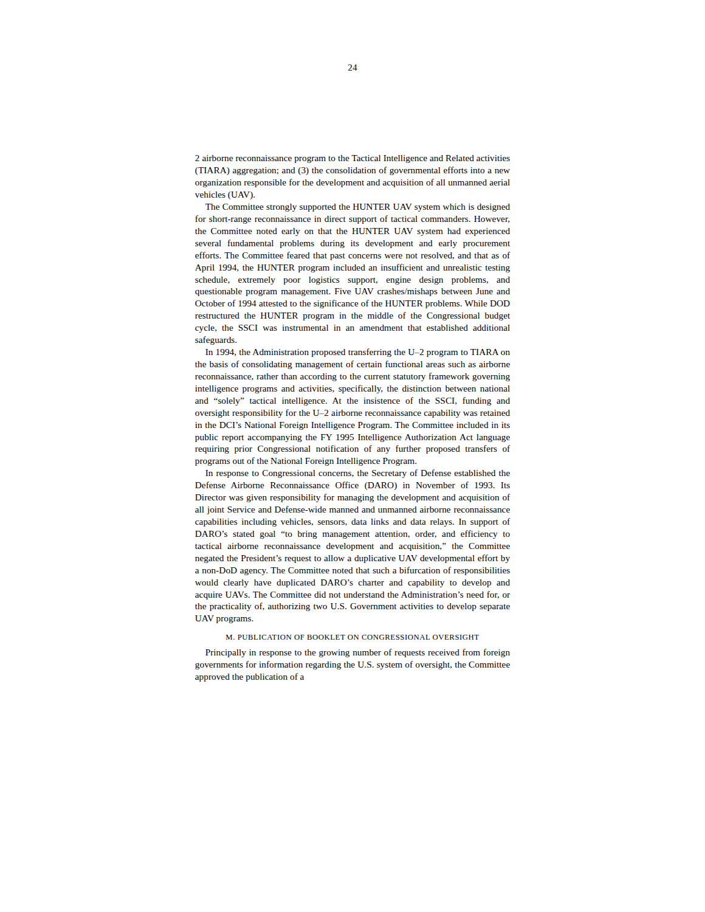24
2 airborne reconnaissance program to the Tactical Intelligence and Related activities (TIARA) aggregation; and (3) the consolidation of governmental efforts into a new organization responsible for the development and acquisition of all unmanned aerial vehicles (UAV).
The Committee strongly supported the HUNTER UAV system which is designed for short-range reconnaissance in direct support of tactical commanders. However, the Committee noted early on that the HUNTER UAV system had experienced several fundamental problems during its development and early procurement efforts. The Committee feared that past concerns were not resolved, and that as of April 1994, the HUNTER program included an insufficient and unrealistic testing schedule, extremely poor logistics support, engine design problems, and questionable program management. Five UAV crashes/mishaps between June and October of 1994 attested to the significance of the HUNTER problems. While DOD restructured the HUNTER program in the middle of the Congressional budget cycle, the SSCI was instrumental in an amendment that established additional safeguards.
In 1994, the Administration proposed transferring the U–2 program to TIARA on the basis of consolidating management of certain functional areas such as airborne reconnaissance, rather than according to the current statutory framework governing intelligence programs and activities, specifically, the distinction between national and “solely” tactical intelligence. At the insistence of the SSCI, funding and oversight responsibility for the U–2 airborne reconnaissance capability was retained in the DCI’s National Foreign Intelligence Program. The Committee included in its public report accompanying the FY 1995 Intelligence Authorization Act language requiring prior Congressional notification of any further proposed transfers of programs out of the National Foreign Intelligence Program.
In response to Congressional concerns, the Secretary of Defense established the Defense Airborne Reconnaissance Office (DARO) in November of 1993. Its Director was given responsibility for managing the development and acquisition of all joint Service and Defense-wide manned and unmanned airborne reconnaissance capabilities including vehicles, sensors, data links and data relays. In support of DARO’s stated goal “to bring management attention, order, and efficiency to tactical airborne reconnaissance development and acquisition,” the Committee negated the President’s request to allow a duplicative UAV developmental effort by a non-DoD agency. The Committee noted that such a bifurcation of responsibilities would clearly have duplicated DARO’s charter and capability to develop and acquire UAVs. The Committee did not understand the Administration’s need for, or the practicality of, authorizing two U.S. Government activities to develop separate UAV programs.
M. Publication of Booklet on Congressional Oversight
Principally in response to the growing number of requests received from foreign governments for information regarding the U.S. system of oversight, the Committee approved the publication of a